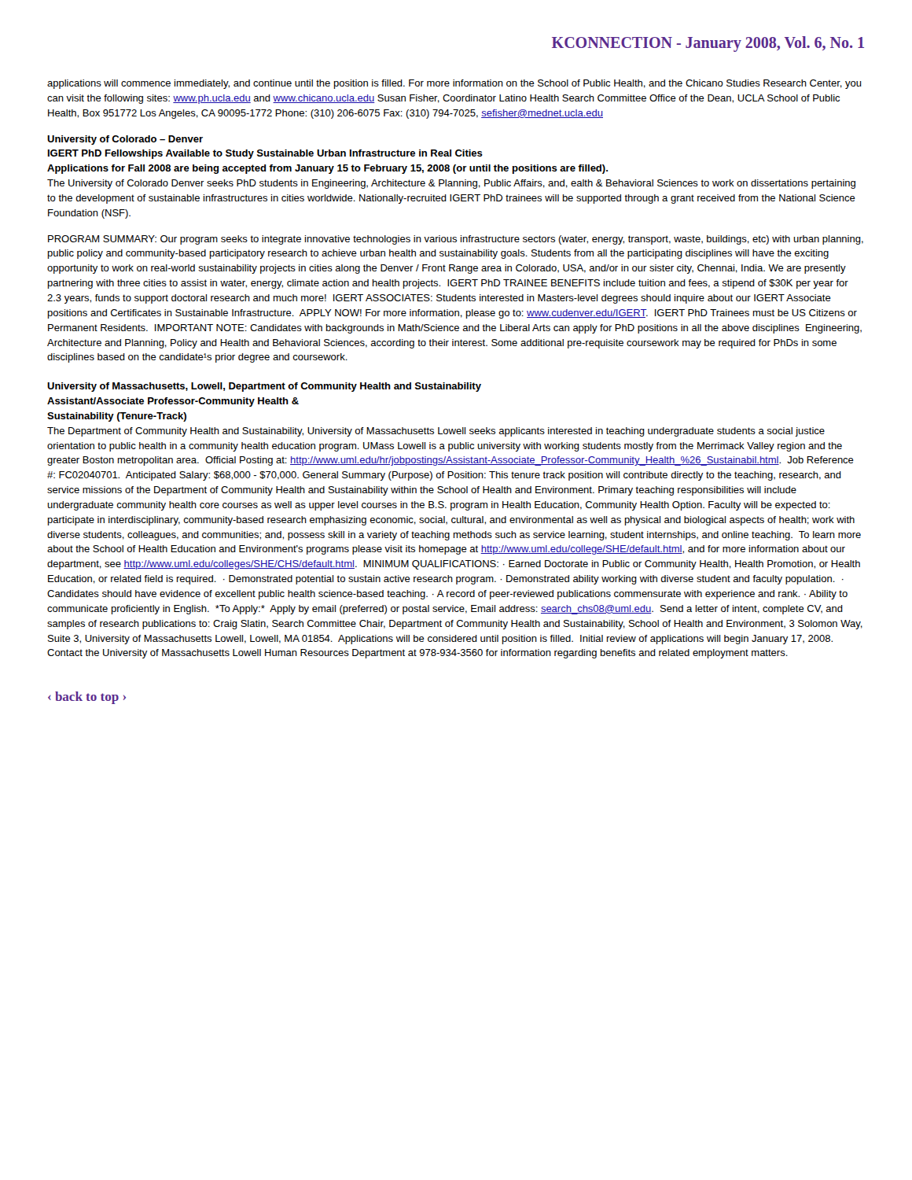KCONNECTION - January 2008, Vol. 6, No. 1
applications will commence immediately, and continue until the position is filled. For more information on the School of Public Health, and the Chicano Studies Research Center, you can visit the following sites: www.ph.ucla.edu and www.chicano.ucla.edu Susan Fisher, Coordinator Latino Health Search Committee Office of the Dean, UCLA School of Public Health, Box 951772 Los Angeles, CA 90095-1772 Phone: (310) 206-6075 Fax: (310) 794-7025, sefisher@mednet.ucla.edu
University of Colorado – Denver
IGERT PhD Fellowships Available to Study Sustainable Urban Infrastructure in Real Cities
Applications for Fall 2008 are being accepted from January 15 to February 15, 2008 (or until the positions are filled).
The University of Colorado Denver seeks PhD students in Engineering, Architecture & Planning, Public Affairs, and, ealth & Behavioral Sciences to work on dissertations pertaining to the development of sustainable infrastructures in cities worldwide. Nationally-recruited IGERT PhD trainees will be supported through a grant received from the National Science Foundation (NSF).
PROGRAM SUMMARY: Our program seeks to integrate innovative technologies in various infrastructure sectors (water, energy, transport, waste, buildings, etc) with urban planning, public policy and community-based participatory research to achieve urban health and sustainability goals. Students from all the participating disciplines will have the exciting opportunity to work on real-world sustainability projects in cities along the Denver / Front Range area in Colorado, USA, and/or in our sister city, Chennai, India. We are presently partnering with three cities to assist in water, energy, climate action and health projects. IGERT PhD TRAINEE BENEFITS include tuition and fees, a stipend of $30K per year for 2.3 years, funds to support doctoral research and much more! IGERT ASSOCIATES: Students interested in Masters-level degrees should inquire about our IGERT Associate positions and Certificates in Sustainable Infrastructure. APPLY NOW! For more information, please go to: www.cudenver.edu/IGERT. IGERT PhD Trainees must be US Citizens or Permanent Residents. IMPORTANT NOTE: Candidates with backgrounds in Math/Science and the Liberal Arts can apply for PhD positions in all the above disciplines Engineering, Architecture and Planning, Policy and Health and Behavioral Sciences, according to their interest. Some additional pre-requisite coursework may be required for PhDs in some disciplines based on the candidate¹s prior degree and coursework.
University of Massachusetts, Lowell, Department of Community Health and Sustainability
Assistant/Associate Professor-Community Health &
Sustainability (Tenure-Track)
The Department of Community Health and Sustainability, University of Massachusetts Lowell seeks applicants interested in teaching undergraduate students a social justice orientation to public health in a community health education program. UMass Lowell is a public university with working students mostly from the Merrimack Valley region and the greater Boston metropolitan area. Official Posting at: http://www.uml.edu/hr/jobpostings/Assistant-Associate_Professor-Community_Health_%26_Sustainabil.html. Job Reference #: FC02040701. Anticipated Salary: $68,000 - $70,000. General Summary (Purpose) of Position: This tenure track position will contribute directly to the teaching, research, and service missions of the Department of Community Health and Sustainability within the School of Health and Environment. Primary teaching responsibilities will include undergraduate community health core courses as well as upper level courses in the B.S. program in Health Education, Community Health Option. Faculty will be expected to: participate in interdisciplinary, community-based research emphasizing economic, social, cultural, and environmental as well as physical and biological aspects of health; work with diverse students, colleagues, and communities; and, possess skill in a variety of teaching methods such as service learning, student internships, and online teaching. To learn more about the School of Health Education and Environment's programs please visit its homepage at http://www.uml.edu/college/SHE/default.html, and for more information about our department, see http://www.uml.edu/colleges/SHE/CHS/default.html. MINIMUM QUALIFICATIONS: · Earned Doctorate in Public or Community Health, Health Promotion, or Health Education, or related field is required. · Demonstrated potential to sustain active research program. · Demonstrated ability working with diverse student and faculty population. · Candidates should have evidence of excellent public health science-based teaching. · A record of peer-reviewed publications commensurate with experience and rank. · Ability to communicate proficiently in English. *To Apply:* Apply by email (preferred) or postal service, Email address: search_chs08@uml.edu. Send a letter of intent, complete CV, and samples of research publications to: Craig Slatin, Search Committee Chair, Department of Community Health and Sustainability, School of Health and Environment, 3 Solomon Way, Suite 3, University of Massachusetts Lowell, Lowell, MA 01854. Applications will be considered until position is filled. Initial review of applications will begin January 17, 2008. Contact the University of Massachusetts Lowell Human Resources Department at 978-934-3560 for information regarding benefits and related employment matters.
‹ back to top ›